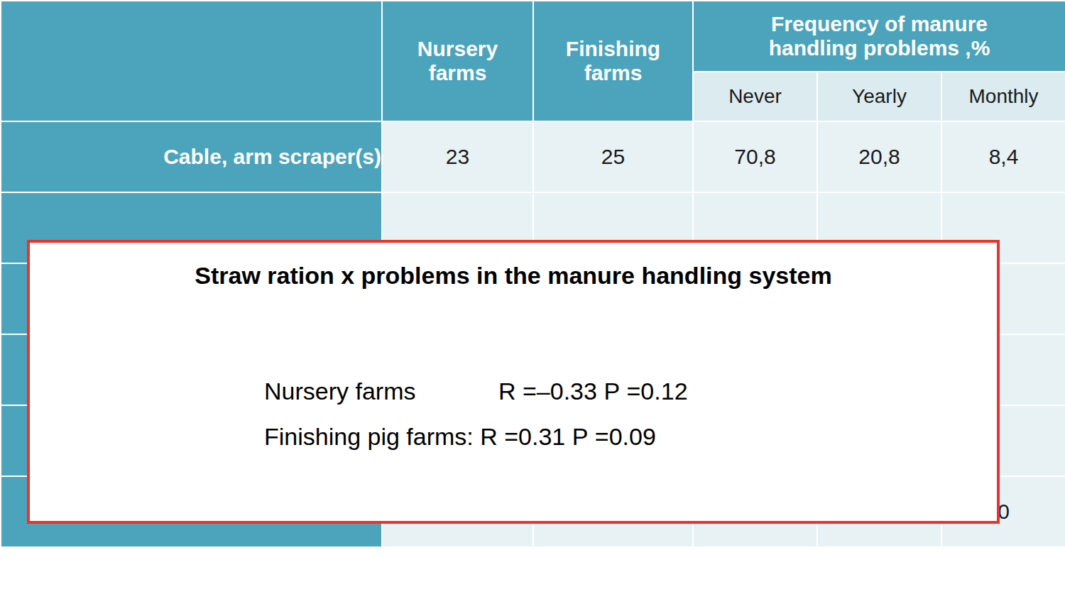| | Nursery farms | Finishing farms | Frequency of manure handling problems ,% |
| --- | --- | --- | --- |
| Never | Yearly | Monthly |
| Cable, arm scraper(s) | 23 | 25 | 70,8 | 20,8 | 8,4 |
| Slurry | 0 | 1 | 100 | 0 | 0 |
Straw ration x problems in the manure handling system
Nursery farms R =–0.33 P =0.12
Finishing pig farms: R =0.31 P =0.09